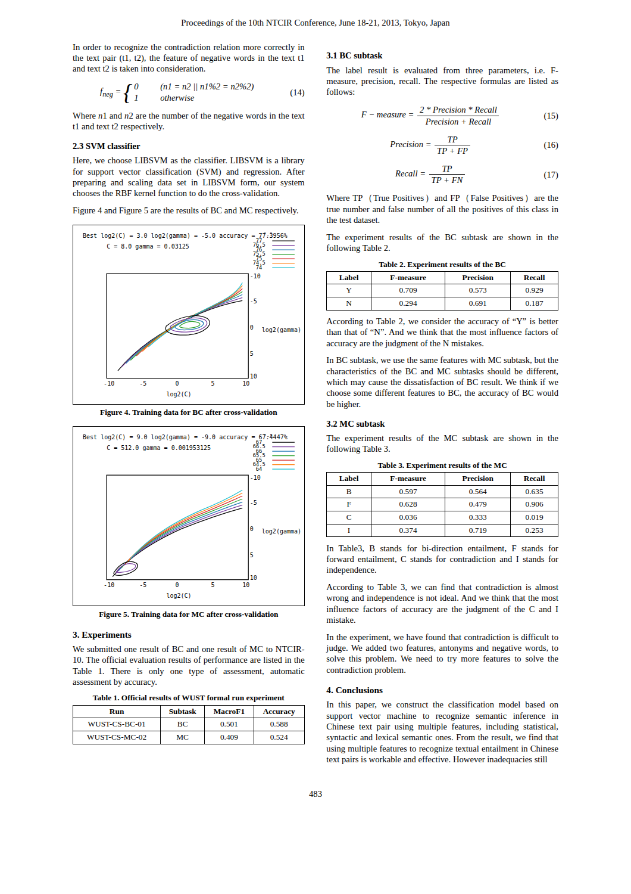Proceedings of the 10th NTCIR Conference, June 18-21, 2013, Tokyo, Japan
In order to recognize the contradiction relation more correctly in the text pair (t1, t2), the feature of negative words in the text t1 and text t2 is taken into consideration.
fneg = { 0(n1 = n2 || n1%2 = n2%2) 1otherwise (14)
Where n1 and n2 are the number of the negative words in the text t1 and text t2 respectively.
2.3 SVM classifier
Here, we choose LIBSVM as the classifier. LIBSVM is a library for support vector classification (SVM) and regression. After preparing and scaling data set in LIBSVM form, our system chooses the RBF kernel function to do the cross-validation.
Figure 4 and Figure 5 are the results of BC and MC respectively.
Best log2(C) = 3.0 log2(gamma) = -5.0 accuracy = 77.3956% C = 8.0 gamma = 0.03125 "-" 77 76.5 76 75.5 75 74.5 74 -10 -5 0 5 10 log2(gamma) -10 -5 0 5 10 log2(C)
Figure 4. Training data for BC after cross-validation
Best log2(C) = 9.0 log2(gamma) = -9.0 accuracy = 67.4447% C = 512.0 gamma = 0.001953125 "-" 67 66.5 66 65.5 65 64.5 64 -10 -5 0 5 10 log2(gamma) -10 -5 0 5 10 log2(C)
Figure 5. Training data for MC after cross-validation
3. Experiments
We submitted one result of BC and one result of MC to NTCIR-10. The official evaluation results of performance are listed in the Table 1. There is only one type of assessment, automatic assessment by accuracy.
Table 1. Official results of WUST formal run experiment
| Run | Subtask | MacroF1 | Accuracy |
| --- | --- | --- | --- |
| WUST-CS-BC-01 | BC | 0.501 | 0.588 |
| WUST-CS-MC-02 | MC | 0.409 | 0.524 |
3.1 BC subtask
The label result is evaluated from three parameters, i.e. F-measure, precision, recall. The respective formulas are listed as follows:
F − measure = 2 * Precision * Recall Precision + Recall (15)
Precision = TP TP + FP (16)
Recall = TP TP + FN (17)
Where TP（True Positives）and FP（False Positives）are the true number and false number of all the positives of this class in the test dataset.
The experiment results of the BC subtask are shown in the following Table 2.
Table 2. Experiment results of the BC
| Label | F-measure | Precision | Recall |
| --- | --- | --- | --- |
| Y | 0.709 | 0.573 | 0.929 |
| N | 0.294 | 0.691 | 0.187 |
According to Table 2, we consider the accuracy of “Y” is better than that of “N”. And we think that the most influence factors of accuracy are the judgment of the N mistakes.
In BC subtask, we use the same features with MC subtask, but the characteristics of the BC and MC subtasks should be different, which may cause the dissatisfaction of BC result. We think if we choose some different features to BC, the accuracy of BC would be higher.
3.2 MC subtask
The experiment results of the MC subtask are shown in the following Table 3.
Table 3. Experiment results of the MC
| Label | F-measure | Precision | Recall |
| --- | --- | --- | --- |
| B | 0.597 | 0.564 | 0.635 |
| F | 0.628 | 0.479 | 0.906 |
| C | 0.036 | 0.333 | 0.019 |
| I | 0.374 | 0.719 | 0.253 |
In Table3, B stands for bi-direction entailment, F stands for forward entailment, C stands for contradiction and I stands for independence.
According to Table 3, we can find that contradiction is almost wrong and independence is not ideal. And we think that the most influence factors of accuracy are the judgment of the C and I mistake.
In the experiment, we have found that contradiction is difficult to judge. We added two features, antonyms and negative words, to solve this problem. We need to try more features to solve the contradiction problem.
4. Conclusions
In this paper, we construct the classification model based on support vector machine to recognize semantic inference in Chinese text pair using multiple features, including statistical, syntactic and lexical semantic ones. From the result, we find that using multiple features to recognize textual entailment in Chinese text pairs is workable and effective. However inadequacies still
483